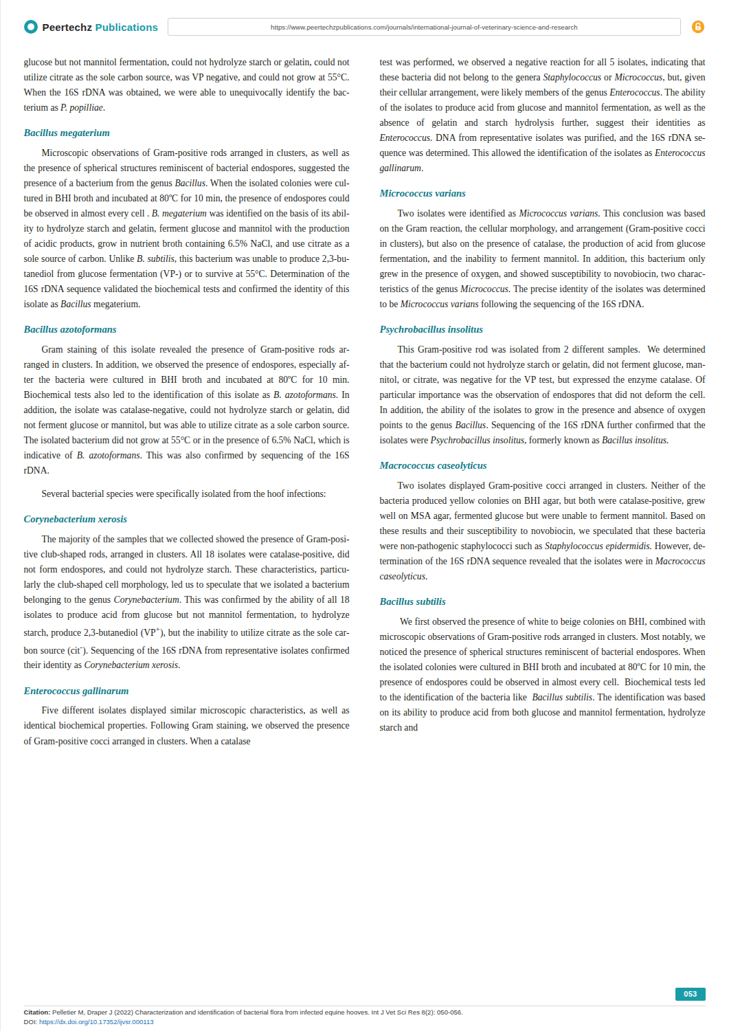Peertechz Publications
https://www.peertechzpublications.com/journals/international-journal-of-veterinary-science-and-research
glucose but not mannitol fermentation, could not hydrolyze starch or gelatin, could not utilize citrate as the sole carbon source, was VP negative, and could not grow at 55°C. When the 16S rDNA was obtained, we were able to unequivocally identify the bacterium as P. popilliae.
Bacillus megaterium
Microscopic observations of Gram-positive rods arranged in clusters, as well as the presence of spherical structures reminiscent of bacterial endospores, suggested the presence of a bacterium from the genus Bacillus. When the isolated colonies were cultured in BHI broth and incubated at 80ºC for 10 min, the presence of endospores could be observed in almost every cell . B. megaterium was identified on the basis of its ability to hydrolyze starch and gelatin, ferment glucose and mannitol with the production of acidic products, grow in nutrient broth containing 6.5% NaCl, and use citrate as a sole source of carbon. Unlike B. subtilis, this bacterium was unable to produce 2,3-butanediol from glucose fermentation (VP-) or to survive at 55°C. Determination of the 16S rDNA sequence validated the biochemical tests and confirmed the identity of this isolate as Bacillus megaterium.
Bacillus azotoformans
Gram staining of this isolate revealed the presence of Gram-positive rods arranged in clusters. In addition, we observed the presence of endospores, especially after the bacteria were cultured in BHI broth and incubated at 80ºC for 10 min. Biochemical tests also led to the identification of this isolate as B. azotoformans. In addition, the isolate was catalase-negative, could not hydrolyze starch or gelatin, did not ferment glucose or mannitol, but was able to utilize citrate as a sole carbon source. The isolated bacterium did not grow at 55°C or in the presence of 6.5% NaCl, which is indicative of B. azotoformans. This was also confirmed by sequencing of the 16S rDNA.
Several bacterial species were specifically isolated from the hoof infections:
Corynebacterium xerosis
The majority of the samples that we collected showed the presence of Gram-positive club-shaped rods, arranged in clusters. All 18 isolates were catalase-positive, did not form endospores, and could not hydrolyze starch. These characteristics, particularly the club-shaped cell morphology, led us to speculate that we isolated a bacterium belonging to the genus Corynebacterium. This was confirmed by the ability of all 18 isolates to produce acid from glucose but not mannitol fermentation, to hydrolyze starch, produce 2,3-butanediol (VP+), but the inability to utilize citrate as the sole carbon source (cit-). Sequencing of the 16S rDNA from representative isolates confirmed their identity as Corynebacterium xerosis.
Enterococcus gallinarum
Five different isolates displayed similar microscopic characteristics, as well as identical biochemical properties. Following Gram staining, we observed the presence of Gram-positive cocci arranged in clusters. When a catalase
test was performed, we observed a negative reaction for all 5 isolates, indicating that these bacteria did not belong to the genera Staphylococcus or Micrococcus, but, given their cellular arrangement, were likely members of the genus Enterococcus. The ability of the isolates to produce acid from glucose and mannitol fermentation, as well as the absence of gelatin and starch hydrolysis further, suggest their identities as Enterococcus. DNA from representative isolates was purified, and the 16S rDNA sequence was determined. This allowed the identification of the isolates as Enterococcus gallinarum.
Micrococcus varians
Two isolates were identified as Micrococcus varians. This conclusion was based on the Gram reaction, the cellular morphology, and arrangement (Gram-positive cocci in clusters), but also on the presence of catalase, the production of acid from glucose fermentation, and the inability to ferment mannitol. In addition, this bacterium only grew in the presence of oxygen, and showed susceptibility to novobiocin, two characteristics of the genus Micrococcus. The precise identity of the isolates was determined to be Micrococcus varians following the sequencing of the 16S rDNA.
Psychrobacillus insolitus
This Gram-positive rod was isolated from 2 different samples. We determined that the bacterium could not hydrolyze starch or gelatin, did not ferment glucose, mannitol, or citrate, was negative for the VP test, but expressed the enzyme catalase. Of particular importance was the observation of endospores that did not deform the cell. In addition, the ability of the isolates to grow in the presence and absence of oxygen points to the genus Bacillus. Sequencing of the 16S rDNA further confirmed that the isolates were Psychrobacillus insolitus, formerly known as Bacillus insolitus.
Macrococcus caseolyticus
Two isolates displayed Gram-positive cocci arranged in clusters. Neither of the bacteria produced yellow colonies on BHI agar, but both were catalase-positive, grew well on MSA agar, fermented glucose but were unable to ferment mannitol. Based on these results and their susceptibility to novobiocin, we speculated that these bacteria were non-pathogenic staphylococci such as Staphylococcus epidermidis. However, determination of the 16S rDNA sequence revealed that the isolates were in Macrococcus caseolyticus.
Bacillus subtilis
We first observed the presence of white to beige colonies on BHI, combined with microscopic observations of Gram-positive rods arranged in clusters. Most notably, we noticed the presence of spherical structures reminiscent of bacterial endospores. When the isolated colonies were cultured in BHI broth and incubated at 80ºC for 10 min, the presence of endospores could be observed in almost every cell. Biochemical tests led to the identification of the bacteria like Bacillus subtilis. The identification was based on its ability to produce acid from both glucose and mannitol fermentation, hydrolyze starch and
053
Citation: Pelletier M, Draper J (2022) Characterization and identification of bacterial flora from infected equine hooves. Int J Vet Sci Res 8(2): 050-056.
DOI: https://dx.doi.org/10.17352/ijvsr.000113